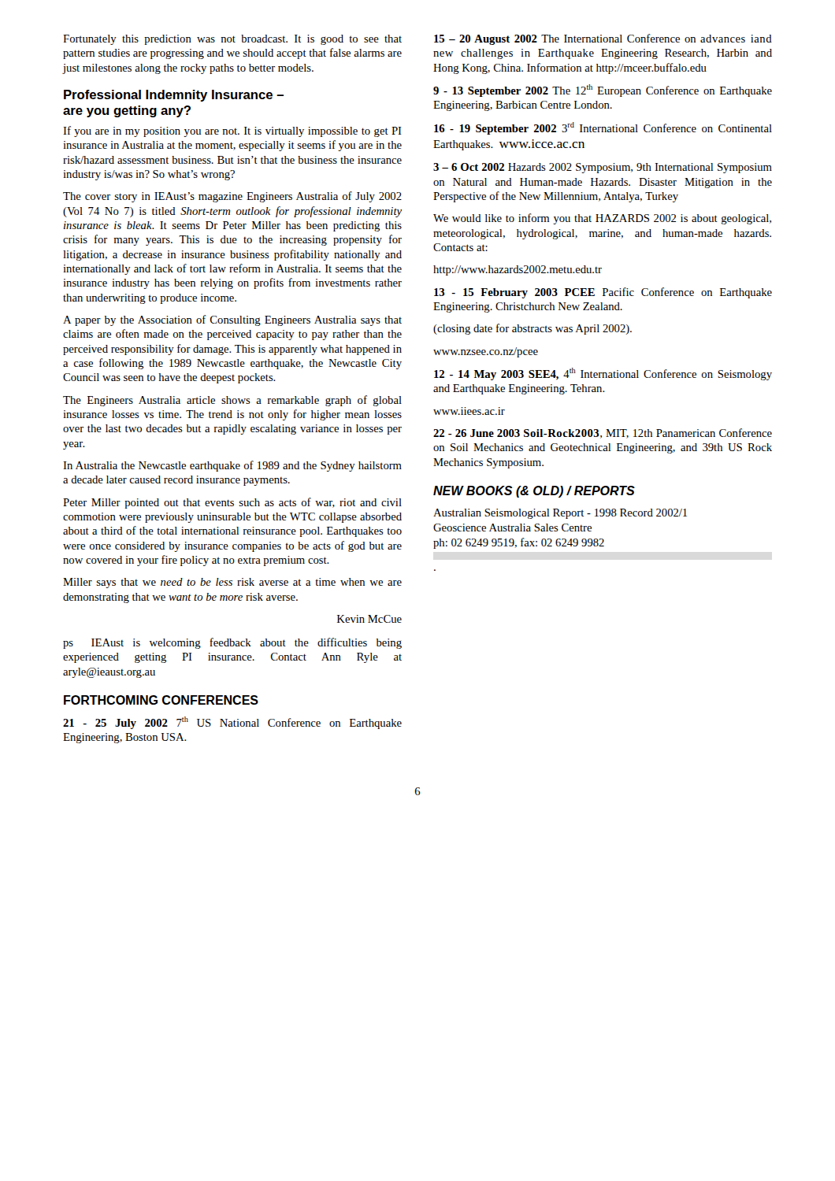Fortunately this prediction was not broadcast. It is good to see that pattern studies are progressing and we should accept that false alarms are just milestones along the rocky paths to better models.
Professional Indemnity Insurance –
are you getting any?
If you are in my position you are not. It is virtually impossible to get PI insurance in Australia at the moment, especially it seems if you are in the risk/hazard assessment business. But isn’t that the business the insurance industry is/was in? So what’s wrong?
The cover story in IEAust’s magazine Engineers Australia of July 2002 (Vol 74 No 7) is titled Short-term outlook for professional indemnity insurance is bleak. It seems Dr Peter Miller has been predicting this crisis for many years. This is due to the increasing propensity for litigation, a decrease in insurance business profitability nationally and internationally and lack of tort law reform in Australia. It seems that the insurance industry has been relying on profits from investments rather than underwriting to produce income.
A paper by the Association of Consulting Engineers Australia says that claims are often made on the perceived capacity to pay rather than the perceived responsibility for damage. This is apparently what happened in a case following the 1989 Newcastle earthquake, the Newcastle City Council was seen to have the deepest pockets.
The Engineers Australia article shows a remarkable graph of global insurance losses vs time. The trend is not only for higher mean losses over the last two decades but a rapidly escalating variance in losses per year.
In Australia the Newcastle earthquake of 1989 and the Sydney hailstorm a decade later caused record insurance payments.
Peter Miller pointed out that events such as acts of war, riot and civil commotion were previously uninsurable but the WTC collapse absorbed about a third of the total international reinsurance pool. Earthquakes too were once considered by insurance companies to be acts of god but are now covered in your fire policy at no extra premium cost.
Miller says that we need to be less risk averse at a time when we are demonstrating that we want to be more risk averse.
Kevin McCue
ps IEAust is welcoming feedback about the difficulties being experienced getting PI insurance. Contact Ann Ryle at aryle@ieaust.org.au
FORTHCOMING CONFERENCES
21 - 25 July 2002 7th US National Conference on Earthquake Engineering, Boston USA.
15 – 20 August 2002 The International Conference on advances iand new challenges in Earthquake Engineering Research, Harbin and Hong Kong, China. Information at http://mceer.buffalo.edu
9 - 13 September 2002 The 12th European Conference on Earthquake Engineering, Barbican Centre London.
16 - 19 September 2002 3rd International Conference on Continental Earthquakes. www.icce.ac.cn
3 – 6 Oct 2002 Hazards 2002 Symposium, 9th International Symposium on Natural and Human-made Hazards. Disaster Mitigation in the Perspective of the New Millennium, Antalya, Turkey
We would like to inform you that HAZARDS 2002 is about geological, meteorological, hydrological, marine, and human-made hazards. Contacts at:
http://www.hazards2002.metu.edu.tr
13 - 15 February 2003 PCEE Pacific Conference on Earthquake Engineering. Christchurch New Zealand.
(closing date for abstracts was April 2002).
www.nzsee.co.nz/pcee
12 - 14 May 2003 SEE4, 4th International Conference on Seismology and Earthquake Engineering. Tehran.
www.iiees.ac.ir
22 - 26 June 2003 Soil-Rock2003, MIT, 12th Panamerican Conference on Soil Mechanics and Geotechnical Engineering, and 39th US Rock Mechanics Symposium.
NEW BOOKS (& OLD) / REPORTS
Australian Seismological Report - 1998 Record 2002/1
Geoscience Australia Sales Centre
ph: 02 6249 9519, fax: 02 6249 9982
.
6